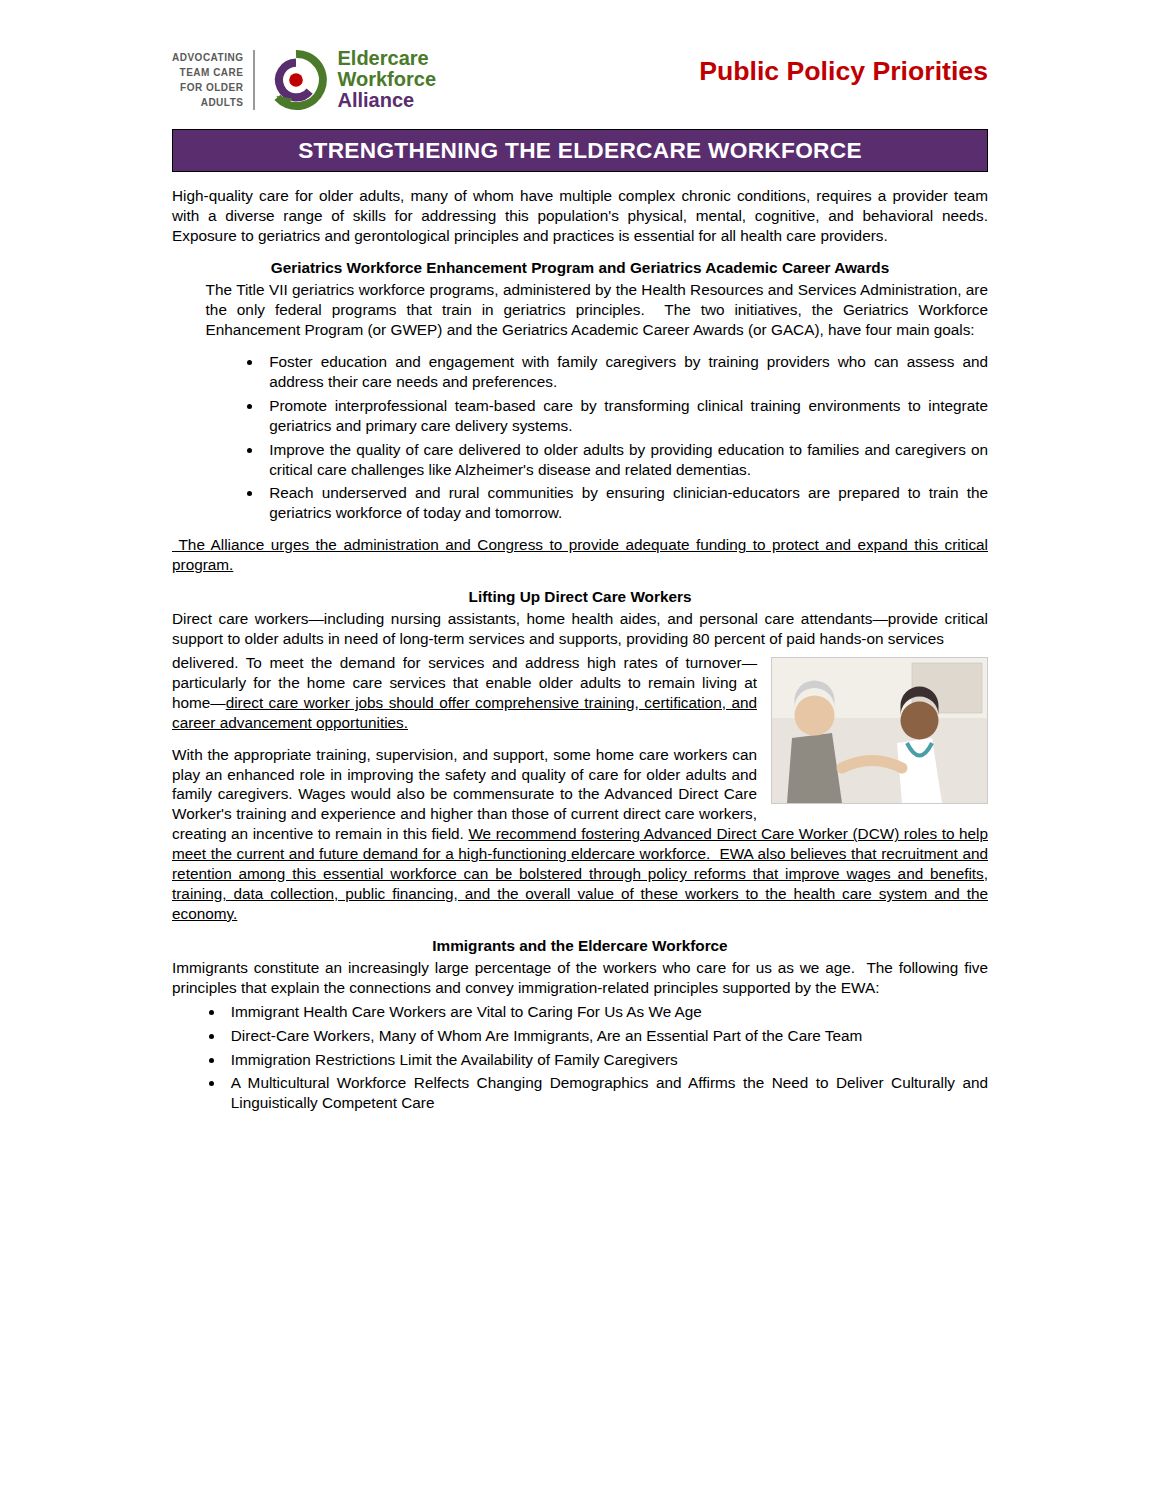ADVOCATING
TEAM CARE
FOR OLDER
ADULTS
Eldercare
Workforce
Alliance
Public Policy Priorities
STRENGTHENING THE ELDERCARE WORKFORCE
High-quality care for older adults, many of whom have multiple complex chronic conditions, requires a provider team with a diverse range of skills for addressing this population's physical, mental, cognitive, and behavioral needs. Exposure to geriatrics and gerontological principles and practices is essential for all health care providers.
Geriatrics Workforce Enhancement Program and Geriatrics Academic Career Awards
The Title VII geriatrics workforce programs, administered by the Health Resources and Services Administration, are the only federal programs that train in geriatrics principles. The two initiatives, the Geriatrics Workforce Enhancement Program (or GWEP) and the Geriatrics Academic Career Awards (or GACA), have four main goals:
Foster education and engagement with family caregivers by training providers who can assess and address their care needs and preferences.
Promote interprofessional team-based care by transforming clinical training environments to integrate geriatrics and primary care delivery systems.
Improve the quality of care delivered to older adults by providing education to families and caregivers on critical care challenges like Alzheimer's disease and related dementias.
Reach underserved and rural communities by ensuring clinician-educators are prepared to train the geriatrics workforce of today and tomorrow.
The Alliance urges the administration and Congress to provide adequate funding to protect and expand this critical program.
Lifting Up Direct Care Workers
Direct care workers—including nursing assistants, home health aides, and personal care attendants—provide critical support to older adults in need of long-term services and supports, providing 80 percent of paid hands-on services
delivered. To meet the demand for services and address high rates of turnover—particularly for the home care services that enable older adults to remain living at home—direct care worker jobs should offer comprehensive training, certification, and career advancement opportunities.
With the appropriate training, supervision, and support, some home care workers can play an enhanced role in improving the safety and quality of care for older adults and family caregivers. Wages would also be commensurate to the Advanced Direct Care Worker's training and experience and higher than those of current direct care workers, creating an incentive to remain in this field. We recommend fostering Advanced Direct Care Worker (DCW) roles to help meet the current and future demand for a high-functioning eldercare workforce. EWA also believes that recruitment and retention among this essential workforce can be bolstered through policy reforms that improve wages and benefits, training, data collection, public financing, and the overall value of these workers to the health care system and the economy.
Immigrants and the Eldercare Workforce
Immigrants constitute an increasingly large percentage of the workers who care for us as we age. The following five principles that explain the connections and convey immigration-related principles supported by the EWA:
Immigrant Health Care Workers are Vital to Caring For Us As We Age
Direct-Care Workers, Many of Whom Are Immigrants, Are an Essential Part of the Care Team
Immigration Restrictions Limit the Availability of Family Caregivers
A Multicultural Workforce Relfects Changing Demographics and Affirms the Need to Deliver Culturally and Linguistically Competent Care